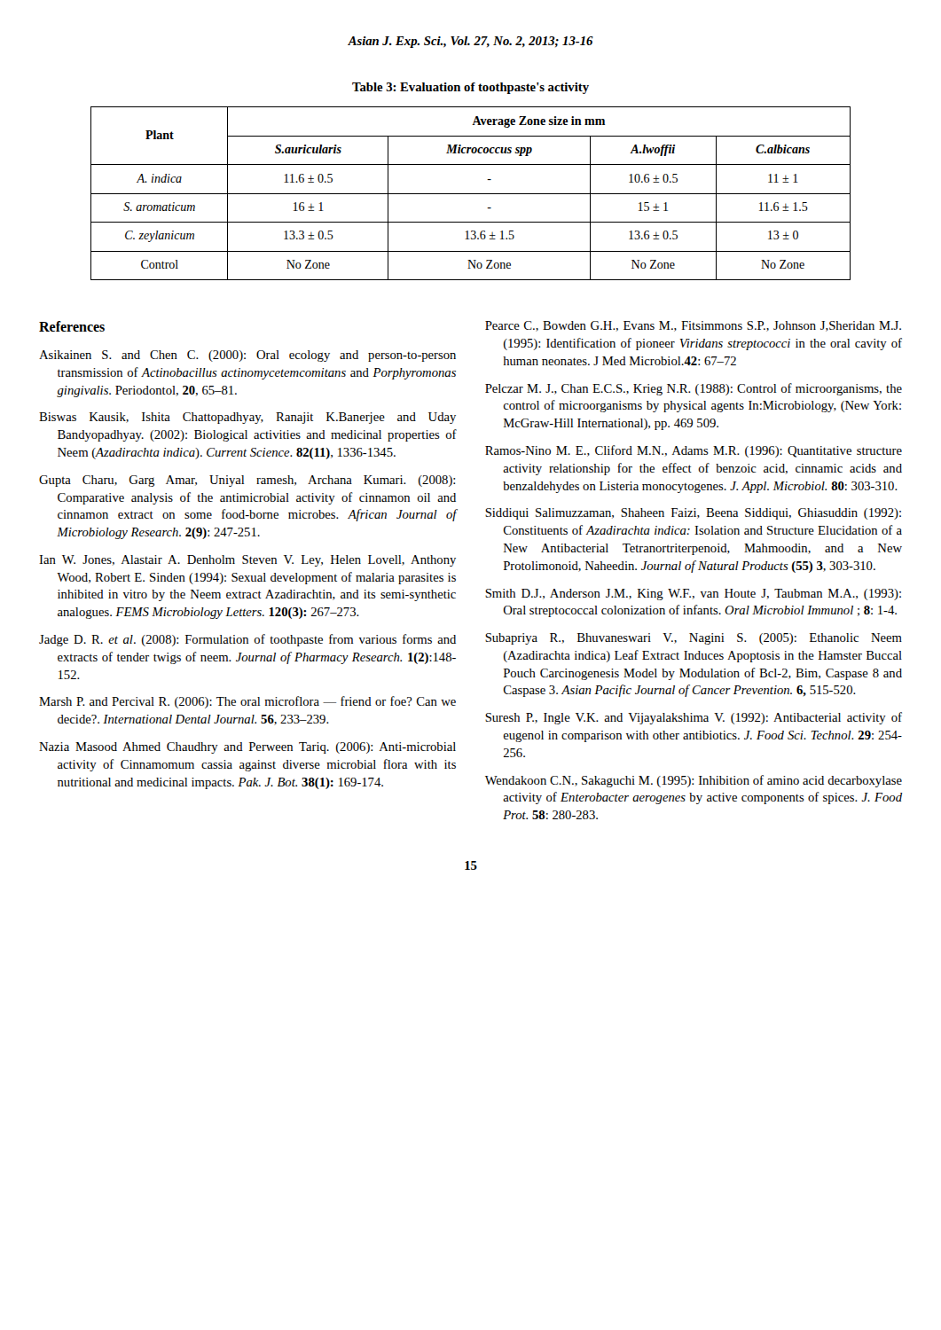Asian J. Exp. Sci., Vol. 27, No. 2, 2013; 13-16
Table 3: Evaluation of toothpaste's activity
| Plant | Average Zone size in mm |
| --- | --- |
| S.auricularis | Micrococcus spp | A.lwoffii | C.albicans |
| A. indica | 11.6 ± 0.5 | - | 10.6 ± 0.5 | 11 ± 1 |
| S. aromaticum | 16 ± 1 | - | 15 ± 1 | 11.6 ± 1.5 |
| C. zeylanicum | 13.3 ± 0.5 | 13.6 ± 1.5 | 13.6 ± 0.5 | 13 ± 0 |
| Control | No Zone | No Zone | No Zone | No Zone |
References
Asikainen S. and Chen C. (2000): Oral ecology and person-to-person transmission of Actinobacillus actinomycetemcomitans and Porphyromonas gingivalis. Periodontol, 20, 65–81.
Biswas Kausik, Ishita Chattopadhyay, Ranajit K.Banerjee and Uday Bandyopadhyay. (2002): Biological activities and medicinal properties of Neem (Azadirachta indica). Current Science. 82(11), 1336-1345.
Gupta Charu, Garg Amar, Uniyal ramesh, Archana Kumari. (2008): Comparative analysis of the antimicrobial activity of cinnamon oil and cinnamon extract on some food-borne microbes. African Journal of Microbiology Research. 2(9): 247-251.
Ian W. Jones, Alastair A. Denholm Steven V. Ley, Helen Lovell, Anthony Wood, Robert E. Sinden (1994): Sexual development of malaria parasites is inhibited in vitro by the Neem extract Azadirachtin, and its semi-synthetic analogues. FEMS Microbiology Letters. 120(3): 267–273.
Jadge D. R. et al. (2008): Formulation of toothpaste from various forms and extracts of tender twigs of neem. Journal of Pharmacy Research. 1(2):148-152.
Marsh P. and Percival R. (2006): The oral microflora — friend or foe? Can we decide?. International Dental Journal. 56, 233–239.
Nazia Masood Ahmed Chaudhry and Perween Tariq. (2006): Anti-microbial activity of Cinnamomum cassia against diverse microbial flora with its nutritional and medicinal impacts. Pak. J. Bot. 38(1): 169-174.
Pearce C., Bowden G.H., Evans M., Fitsimmons S.P., Johnson J,Sheridan M.J. (1995): Identification of pioneer Viridans streptococci in the oral cavity of human neonates. J Med Microbiol.42: 67–72
Pelczar M. J., Chan E.C.S., Krieg N.R. (1988): Control of microorganisms, the control of microorganisms by physical agents In:Microbiology, (New York: McGraw-Hill International), pp. 469 509.
Ramos-Nino M. E., Cliford M.N., Adams M.R. (1996): Quantitative structure activity relationship for the effect of benzoic acid, cinnamic acids and benzaldehydes on Listeria monocytogenes. J. Appl. Microbiol. 80: 303-310.
Siddiqui Salimuzzaman, Shaheen Faizi, Beena Siddiqui, Ghiasuddin (1992): Constituents of Azadirachta indica: Isolation and Structure Elucidation of a New Antibacterial Tetranortriterpenoid, Mahmoodin, and a New Protolimonoid, Naheedin. Journal of Natural Products (55) 3, 303-310.
Smith D.J., Anderson J.M., King W.F., van Houte J, Taubman M.A., (1993): Oral streptococcal colonization of infants. Oral Microbiol Immunol ; 8: 1-4.
Subapriya R., Bhuvaneswari V., Nagini S. (2005): Ethanolic Neem (Azadirachta indica) Leaf Extract Induces Apoptosis in the Hamster Buccal Pouch Carcinogenesis Model by Modulation of Bcl-2, Bim, Caspase 8 and Caspase 3. Asian Pacific Journal of Cancer Prevention. 6, 515-520.
Suresh P., Ingle V.K. and Vijayalakshima V. (1992): Antibacterial activity of eugenol in comparison with other antibiotics. J. Food Sci. Technol. 29: 254-256.
Wendakoon C.N., Sakaguchi M. (1995): Inhibition of amino acid decarboxylase activity of Enterobacter aerogenes by active components of spices. J. Food Prot. 58: 280-283.
15